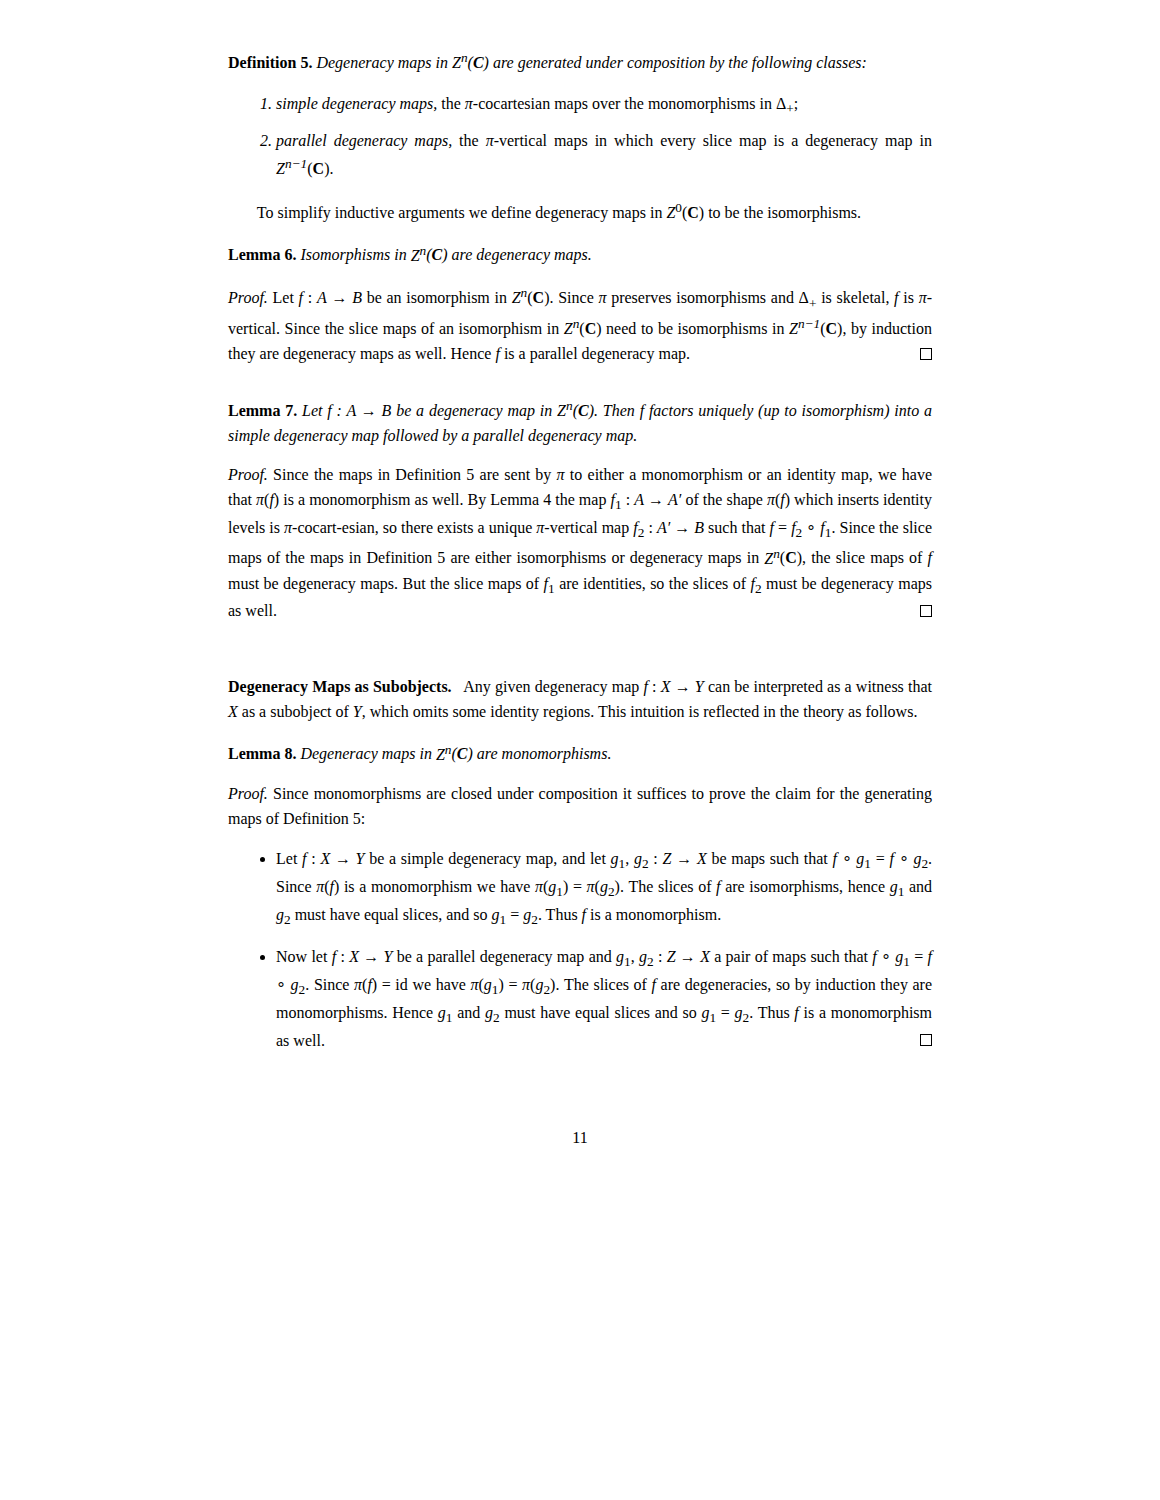Definition 5. Degeneracy maps in Zn(C) are generated under composition by the following classes:
simple degeneracy maps, the π-cocartesian maps over the monomorphisms in Δ+;
parallel degeneracy maps, the π-vertical maps in which every slice map is a degeneracy map in Zn−1(C).
To simplify inductive arguments we define degeneracy maps in Z0(C) to be the isomorphisms.
Lemma 6. Isomorphisms in Zn(C) are degeneracy maps.
Proof. Let f : A → B be an isomorphism in Zn(C). Since π preserves isomorphisms and Δ+ is skeletal, f is π-vertical. Since the slice maps of an isomorphism in Zn(C) need to be isomorphisms in Zn−1(C), by induction they are degeneracy maps as well. Hence f is a parallel degeneracy map.
Lemma 7. Let f : A → B be a degeneracy map in Zn(C). Then f factors uniquely (up to isomorphism) into a simple degeneracy map followed by a parallel degeneracy map.
Proof. Since the maps in Definition 5 are sent by π to either a monomorphism or an identity map, we have that π(f) is a monomorphism as well. By Lemma 4 the map f1 : A → A′ of the shape π(f) which inserts identity levels is π-cocart-esian, so there exists a unique π-vertical map f2 : A′ → B such that f = f2 ∘ f1. Since the slice maps of the maps in Definition 5 are either isomorphisms or degeneracy maps in Zn(C), the slice maps of f must be degeneracy maps. But the slice maps of f1 are identities, so the slices of f2 must be degeneracy maps as well.
Degeneracy Maps as Subobjects. Any given degeneracy map f : X → Y can be interpreted as a witness that X as a subobject of Y, which omits some identity regions. This intuition is reflected in the theory as follows.
Lemma 8. Degeneracy maps in Zn(C) are monomorphisms.
Proof. Since monomorphisms are closed under composition it suffices to prove the claim for the generating maps of Definition 5:
Let f : X → Y be a simple degeneracy map, and let g1, g2 : Z → X be maps such that f ∘ g1 = f ∘ g2. Since π(f) is a monomorphism we have π(g1) = π(g2). The slices of f are isomorphisms, hence g1 and g2 must have equal slices, and so g1 = g2. Thus f is a monomorphism.
Now let f : X → Y be a parallel degeneracy map and g1, g2 : Z → X a pair of maps such that f ∘ g1 = f ∘ g2. Since π(f) = id we have π(g1) = π(g2). The slices of f are degeneracies, so by induction they are monomorphisms. Hence g1 and g2 must have equal slices and so g1 = g2. Thus f is a monomorphism as well.
11